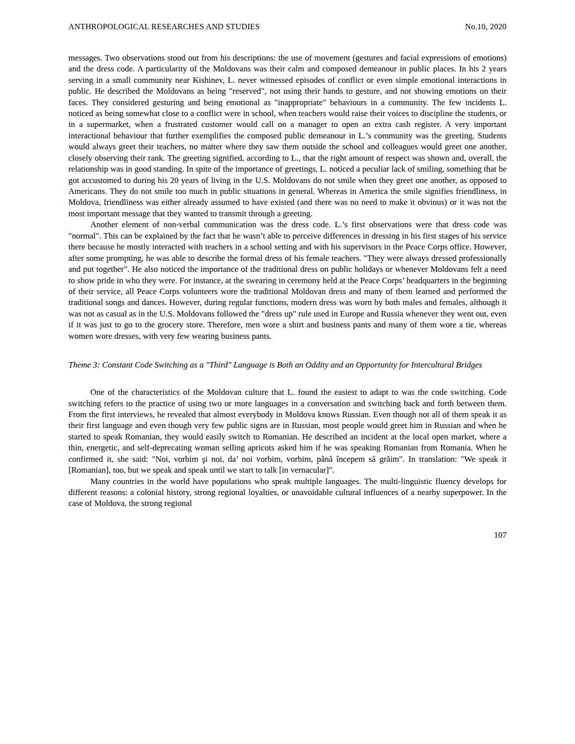Anthropological researches and studies No.10, 2020
messages. Two observations stood out from his descriptions: the use of movement (gestures and facial expressions of emotions) and the dress code. A particularity of the Moldovans was their calm and composed demeanour in public places. In his 2 years serving in a small community near Kishinev, L. never witnessed episodes of conflict or even simple emotional interactions in public. He described the Moldovans as being "reserved", not using their hands to gesture, and not showing emotions on their faces. They considered gesturing and being emotional as "inappropriate" behaviours in a community. The few incidents L. noticed as being somewhat close to a conflict were in school, when teachers would raise their voices to discipline the students, or in a supermarket, when a frustrated customer would call on a manager to open an extra cash register. A very important interactional behaviour that further exemplifies the composed public demeanour in L.’s community was the greeting. Students would always greet their teachers, no matter where they saw them outside the school and colleagues would greet one another, closely observing their rank. The greeting signified, according to L., that the right amount of respect was shown and, overall, the relationship was in good standing. In spite of the importance of greetings, L. noticed a peculiar lack of smiling, something that he got accustomed to during his 20 years of living in the U.S. Moldovans do not smile when they greet one another, as opposed to Americans. They do not smile too much in public situations in general. Whereas in America the smile signifies friendliness, in Moldova, friendliness was either already assumed to have existed (and there was no need to make it obvious) or it was not the most important message that they wanted to transmit through a greeting.
Another element of non-verbal communication was the dress code. L.’s first observations were that dress code was "normal". This can be explained by the fact that he wasn’t able to perceive differences in dressing in his first stages of his service there because he mostly interacted with teachers in a school setting and with his supervisors in the Peace Corps office. However, after some prompting, he was able to describe the formal dress of his female teachers. "They were always dressed professionally and put together". He also noticed the importance of the traditional dress on public holidays or whenever Moldovans felt a need to show pride in who they were. For instance, at the swearing in ceremony held at the Peace Corps’ headquarters in the beginning of their service, all Peace Corps volunteers wore the traditional Moldovan dress and many of them learned and performed the traditional songs and dances. However, during regular functions, modern dress was worn by both males and females, although it was not as casual as in the U.S. Moldovans followed the "dress up" rule used in Europe and Russia whenever they went out, even if it was just to go to the grocery store. Therefore, men wore a shirt and business pants and many of them wore a tie, whereas women wore dresses, with very few wearing business pants.
Theme 3: Constant Code Switching as a "Third" Language is Both an Oddity and an Opportunity for Intercultural Bridges
One of the characteristics of the Moldovan culture that L. found the easiest to adapt to was the code switching. Code switching refers to the practice of using two or more languages in a conversation and switching back and forth between them. From the first interviews, he revealed that almost everybody in Moldova knows Russian. Even though not all of them speak it as their first language and even though very few public signs are in Russian, most people would greet him in Russian and when he started to speak Romanian, they would easily switch to Romanian. He described an incident at the local open market, where a thin, energetic, and self-deprecating woman selling apricots asked him if he was speaking Romanian from Romania. When he confirmed it, she said: "Noi, vorbim şi noi, da’ noi vorbim, vorbim, până începem să grăim". In translation: "We speak it [Romanian], too, but we speak and speak until we start to talk [in vernacular]".
Many countries in the world have populations who speak multiple languages. The multi-linguistic fluency develops for different reasons: a colonial history, strong regional loyalties, or unavoidable cultural influences of a nearby superpower. In the case of Moldova, the strong regional
107